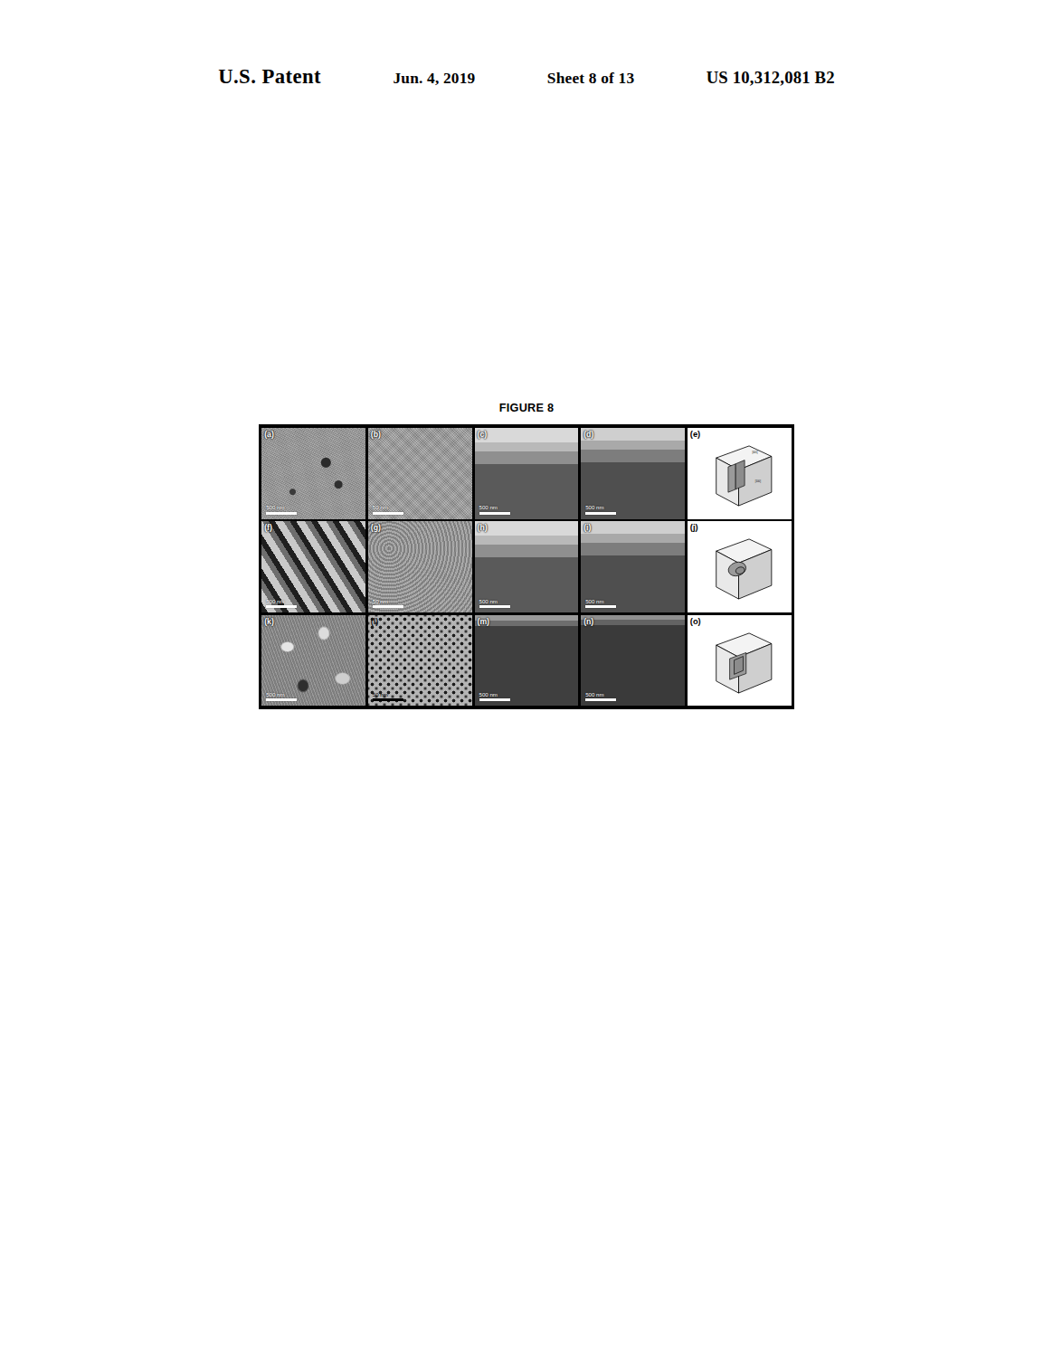U.S. Patent Jun. 4, 2019 Sheet 8 of 13 US 10,312,081 B2
FIGURE 8
(a)
500 nm
(b)
50 nm
(c)
500 nm
(d)
500 nm
(e)
[001] [100]
(f)
500 nm
(g)
50 nm
(h)
500 nm
(i)
500 nm
(j)
(k)
500 nm
(l)
50 nm
(m)
500 nm
(n)
500 nm
(o)